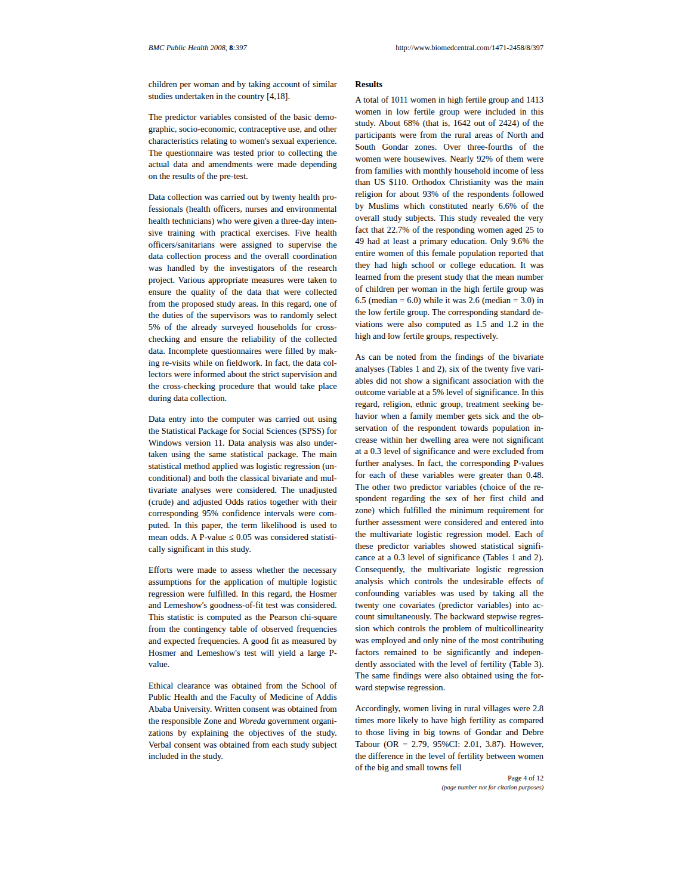BMC Public Health 2008, 8:397
http://www.biomedcentral.com/1471-2458/8/397
children per woman and by taking account of similar studies undertaken in the country [4,18].
The predictor variables consisted of the basic demographic, socio-economic, contraceptive use, and other characteristics relating to women's sexual experience. The questionnaire was tested prior to collecting the actual data and amendments were made depending on the results of the pre-test.
Data collection was carried out by twenty health professionals (health officers, nurses and environmental health technicians) who were given a three-day intensive training with practical exercises. Five health officers/sanitarians were assigned to supervise the data collection process and the overall coordination was handled by the investigators of the research project. Various appropriate measures were taken to ensure the quality of the data that were collected from the proposed study areas. In this regard, one of the duties of the supervisors was to randomly select 5% of the already surveyed households for cross-checking and ensure the reliability of the collected data. Incomplete questionnaires were filled by making re-visits while on fieldwork. In fact, the data collectors were informed about the strict supervision and the cross-checking procedure that would take place during data collection.
Data entry into the computer was carried out using the Statistical Package for Social Sciences (SPSS) for Windows version 11. Data analysis was also undertaken using the same statistical package. The main statistical method applied was logistic regression (unconditional) and both the classical bivariate and multivariate analyses were considered. The unadjusted (crude) and adjusted Odds ratios together with their corresponding 95% confidence intervals were computed. In this paper, the term likelihood is used to mean odds. A P-value ≤ 0.05 was considered statistically significant in this study.
Efforts were made to assess whether the necessary assumptions for the application of multiple logistic regression were fulfilled. In this regard, the Hosmer and Lemeshow's goodness-of-fit test was considered. This statistic is computed as the Pearson chi-square from the contingency table of observed frequencies and expected frequencies. A good fit as measured by Hosmer and Lemeshow's test will yield a large P-value.
Ethical clearance was obtained from the School of Public Health and the Faculty of Medicine of Addis Ababa University. Written consent was obtained from the responsible Zone and Woreda government organizations by explaining the objectives of the study. Verbal consent was obtained from each study subject included in the study.
Results
A total of 1011 women in high fertile group and 1413 women in low fertile group were included in this study. About 68% (that is, 1642 out of 2424) of the participants were from the rural areas of North and South Gondar zones. Over three-fourths of the women were housewives. Nearly 92% of them were from families with monthly household income of less than US $110. Orthodox Christianity was the main religion for about 93% of the respondents followed by Muslims which constituted nearly 6.6% of the overall study subjects. This study revealed the very fact that 22.7% of the responding women aged 25 to 49 had at least a primary education. Only 9.6% the entire women of this female population reported that they had high school or college education. It was learned from the present study that the mean number of children per woman in the high fertile group was 6.5 (median = 6.0) while it was 2.6 (median = 3.0) in the low fertile group. The corresponding standard deviations were also computed as 1.5 and 1.2 in the high and low fertile groups, respectively.
As can be noted from the findings of the bivariate analyses (Tables 1 and 2), six of the twenty five variables did not show a significant association with the outcome variable at a 5% level of significance. In this regard, religion, ethnic group, treatment seeking behavior when a family member gets sick and the observation of the respondent towards population increase within her dwelling area were not significant at a 0.3 level of significance and were excluded from further analyses. In fact, the corresponding P-values for each of these variables were greater than 0.48. The other two predictor variables (choice of the respondent regarding the sex of her first child and zone) which fulfilled the minimum requirement for further assessment were considered and entered into the multivariate logistic regression model. Each of these predictor variables showed statistical significance at a 0.3 level of significance (Tables 1 and 2). Consequently, the multivariate logistic regression analysis which controls the undesirable effects of confounding variables was used by taking all the twenty one covariates (predictor variables) into account simultaneously. The backward stepwise regression which controls the problem of multicollinearity was employed and only nine of the most contributing factors remained to be significantly and independently associated with the level of fertility (Table 3). The same findings were also obtained using the forward stepwise regression.
Accordingly, women living in rural villages were 2.8 times more likely to have high fertility as compared to those living in big towns of Gondar and Debre Tabour (OR = 2.79, 95%CI: 2.01, 3.87). However, the difference in the level of fertility between women of the big and small towns fell
Page 4 of 12 (page number not for citation purposes)